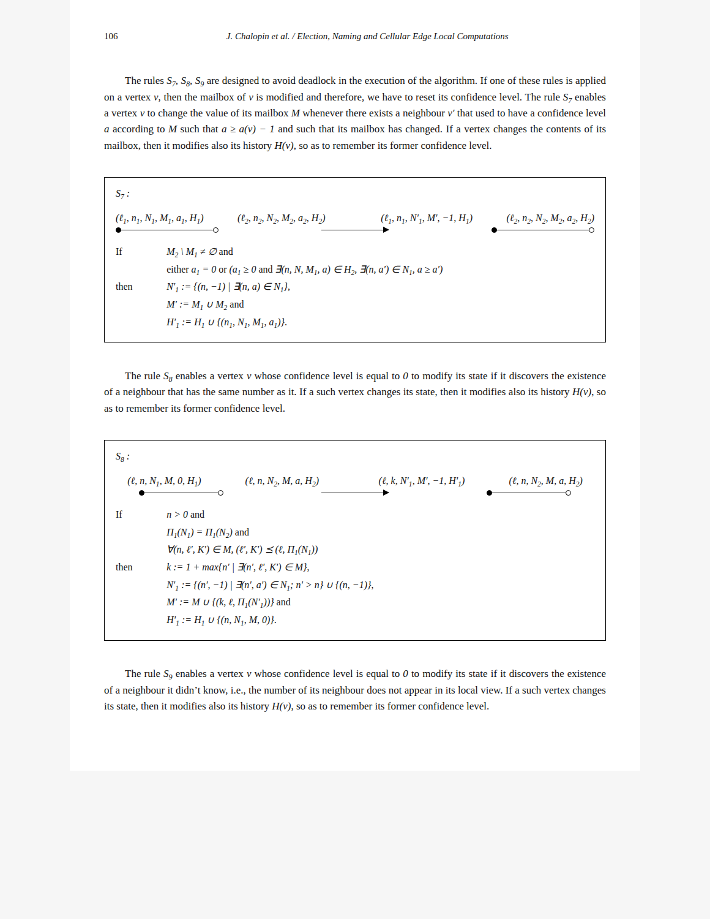106 J. Chalopin et al. / Election, Naming and Cellular Edge Local Computations
The rules S7, S8, S9 are designed to avoid deadlock in the execution of the algorithm. If one of these rules is applied on a vertex v, then the mailbox of v is modified and therefore, we have to reset its confidence level. The rule S7 enables a vertex v to change the value of its mailbox M whenever there exists a neighbour v′ that used to have a confidence level a according to M such that a ≥ a(v) − 1 and such that its mailbox has changed. If a vertex changes the contents of its mailbox, then it modifies also its history H(v), so as to remember its former confidence level.
S7 :
(ℓ1, n1, N1, M1, a1, H1) (ℓ2, n2, N2, M2, a2, H2) (ℓ1, n1, N′1, M′, −1, H1) (ℓ2, n2, N2, M2, a2, H2)
| If | M 2 \ M 1 ≠ ∅ and |
| | either a 1 = 0 or (a 1 ≥ 0 and ∃(n, N, M 1 , a) ∈ H 2 , ∃(n, a′) ∈ N 1 , a ≥ a′) |
| then | N′ 1 := {(n, −1) / ∃(n, a) ∈ N 1 } , |
| | M′ := M 1 ∪ M 2 and |
| | H′ 1 := H 1 ∪ {(n 1 , N 1 , M 1 , a 1 )} . |
The rule S8 enables a vertex v whose confidence level is equal to 0 to modify its state if it discovers the existence of a neighbour that has the same number as it. If a such vertex changes its state, then it modifies also its history H(v), so as to remember its former confidence level.
S8 :
(ℓ, n, N1, M, 0, H1) (ℓ, n, N2, M, a, H2) (ℓ, k, N′1, M′, −1, H′1) (ℓ, n, N2, M, a, H2)
| If | n > 0 and |
| | Π 1 (N 1 ) = Π 1 (N 2 ) and |
| | ∀(n, ℓ′, K′) ∈ M, (ℓ′, K′) ⪯ (ℓ, Π 1 (N 1 )) |
| then | k := 1 + max{n′ / ∃(n′, ℓ′, K′) ∈ M} , |
| | N′ 1 := {(n′, −1) / ∃(n′, a′) ∈ N 1 ; n′ > n} ∪ {(n, −1)} , |
| | M′ := M ∪ {(k, ℓ, Π 1 (N′ 1 ))} and |
| | H′ 1 := H 1 ∪ {(n, N 1 , M, 0)} . |
The rule S9 enables a vertex v whose confidence level is equal to 0 to modify its state if it discovers the existence of a neighbour it didn’t know, i.e., the number of its neighbour does not appear in its local view. If a such vertex changes its state, then it modifies also its history H(v), so as to remember its former confidence level.